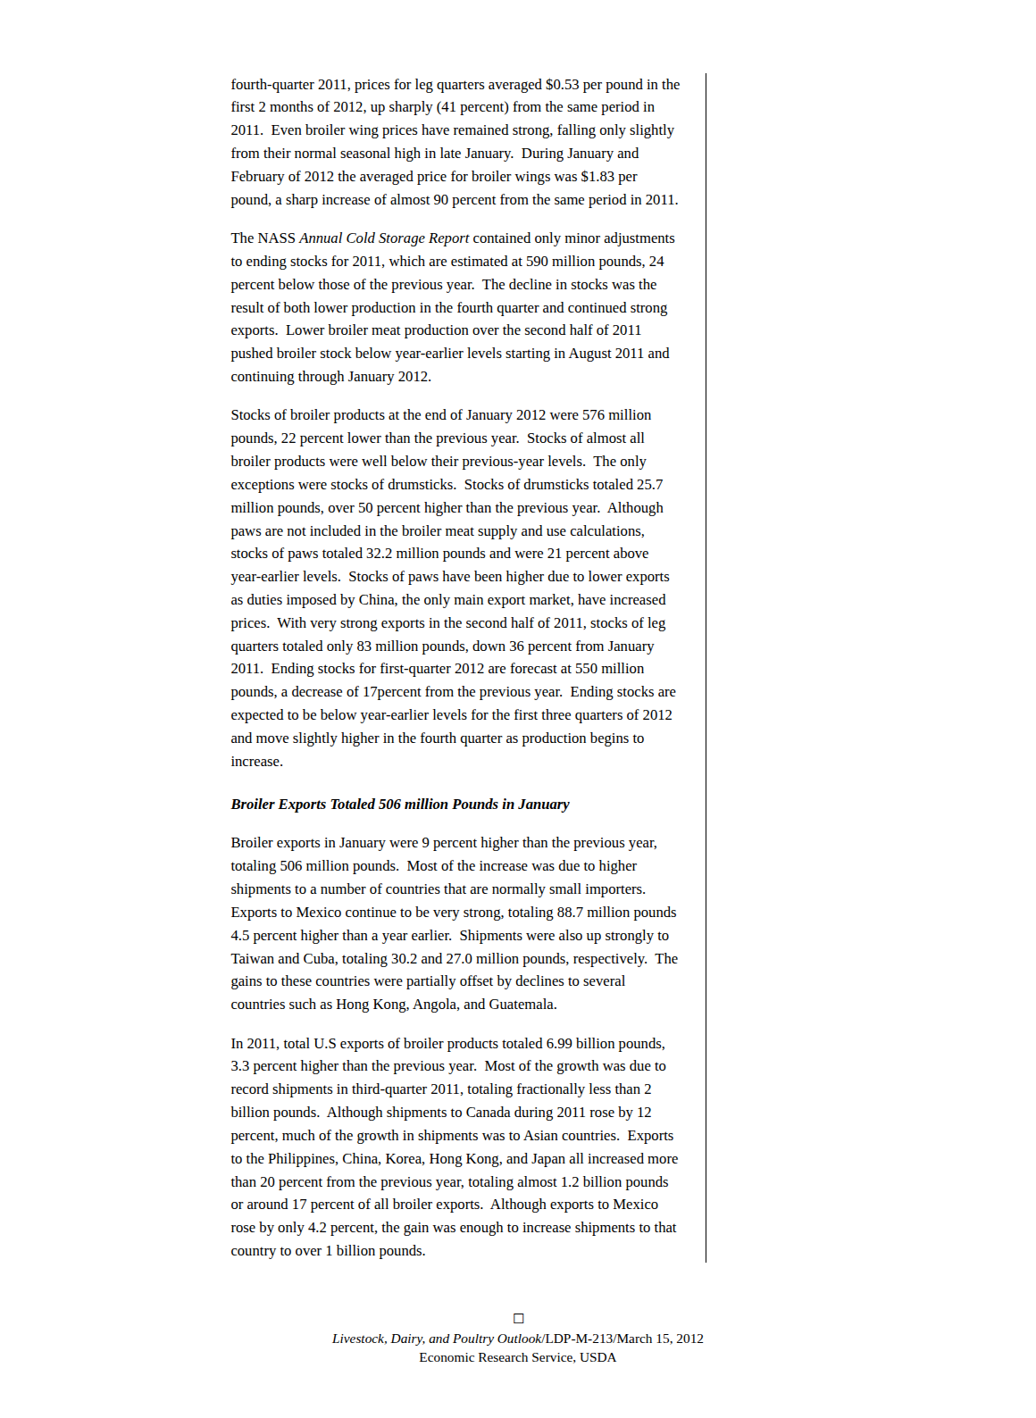fourth-quarter 2011, prices for leg quarters averaged $0.53 per pound in the first 2 months of 2012, up sharply (41 percent) from the same period in 2011. Even broiler wing prices have remained strong, falling only slightly from their normal seasonal high in late January. During January and February of 2012 the averaged price for broiler wings was $1.83 per pound, a sharp increase of almost 90 percent from the same period in 2011.
The NASS Annual Cold Storage Report contained only minor adjustments to ending stocks for 2011, which are estimated at 590 million pounds, 24 percent below those of the previous year. The decline in stocks was the result of both lower production in the fourth quarter and continued strong exports. Lower broiler meat production over the second half of 2011 pushed broiler stock below year-earlier levels starting in August 2011 and continuing through January 2012.
Stocks of broiler products at the end of January 2012 were 576 million pounds, 22 percent lower than the previous year. Stocks of almost all broiler products were well below their previous-year levels. The only exceptions were stocks of drumsticks. Stocks of drumsticks totaled 25.7 million pounds, over 50 percent higher than the previous year. Although paws are not included in the broiler meat supply and use calculations, stocks of paws totaled 32.2 million pounds and were 21 percent above year-earlier levels. Stocks of paws have been higher due to lower exports as duties imposed by China, the only main export market, have increased prices. With very strong exports in the second half of 2011, stocks of leg quarters totaled only 83 million pounds, down 36 percent from January 2011. Ending stocks for first-quarter 2012 are forecast at 550 million pounds, a decrease of 17percent from the previous year. Ending stocks are expected to be below year-earlier levels for the first three quarters of 2012 and move slightly higher in the fourth quarter as production begins to increase.
Broiler Exports Totaled 506 million Pounds in January
Broiler exports in January were 9 percent higher than the previous year, totaling 506 million pounds. Most of the increase was due to higher shipments to a number of countries that are normally small importers. Exports to Mexico continue to be very strong, totaling 88.7 million pounds 4.5 percent higher than a year earlier. Shipments were also up strongly to Taiwan and Cuba, totaling 30.2 and 27.0 million pounds, respectively. The gains to these countries were partially offset by declines to several countries such as Hong Kong, Angola, and Guatemala.
In 2011, total U.S exports of broiler products totaled 6.99 billion pounds, 3.3 percent higher than the previous year. Most of the growth was due to record shipments in third-quarter 2011, totaling fractionally less than 2 billion pounds. Although shipments to Canada during 2011 rose by 12 percent, much of the growth in shipments was to Asian countries. Exports to the Philippines, China, Korea, Hong Kong, and Japan all increased more than 20 percent from the previous year, totaling almost 1.2 billion pounds or around 17 percent of all broiler exports. Although exports to Mexico rose by only 4.2 percent, the gain was enough to increase shipments to that country to over 1 billion pounds.
☐ Livestock, Dairy, and Poultry Outlook/LDP-M-213/March 15, 2012
Economic Research Service, USDA